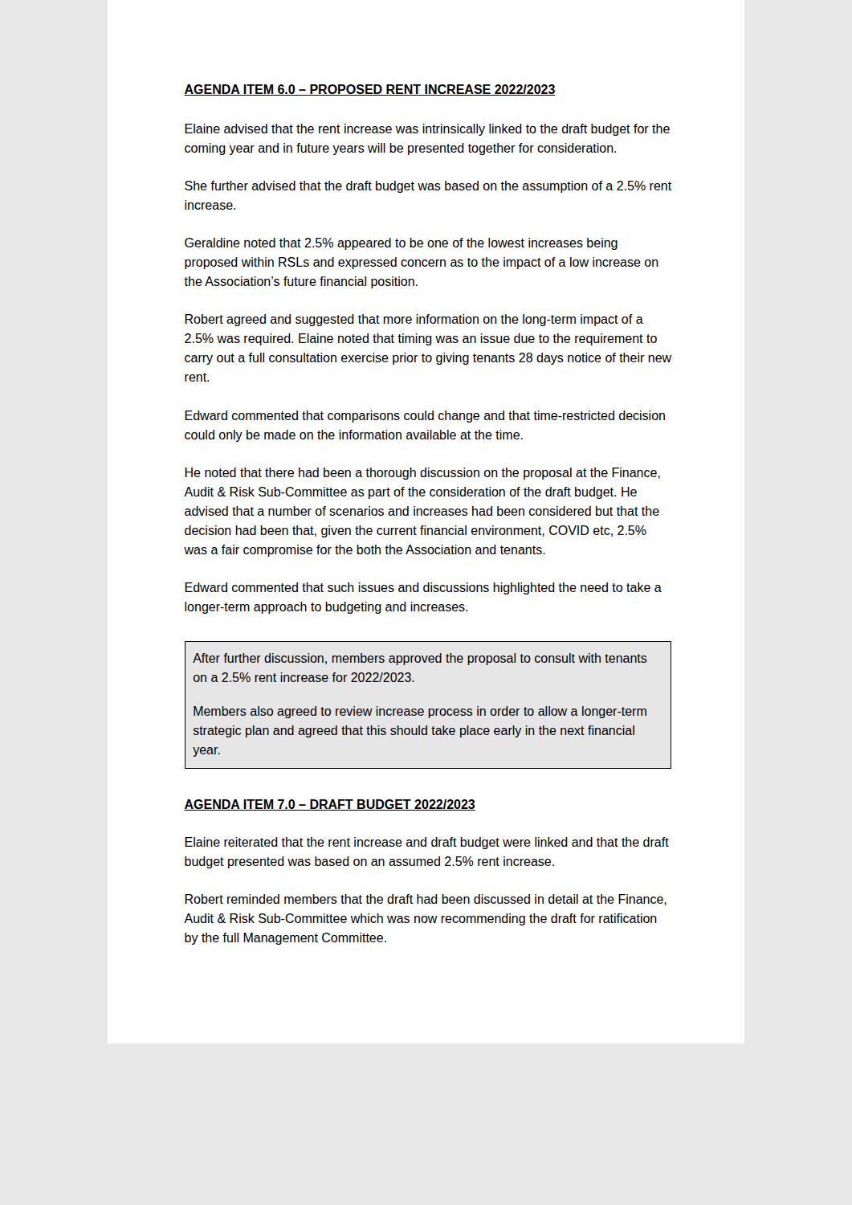AGENDA ITEM 6.0 – PROPOSED RENT INCREASE 2022/2023
Elaine advised that the rent increase was intrinsically linked to the draft budget for the coming year and in future years will be presented together for consideration.
She further advised that the draft budget was based on the assumption of a 2.5% rent increase.
Geraldine noted that 2.5% appeared to be one of the lowest increases being proposed within RSLs and expressed concern as to the impact of a low increase on the Association’s future financial position.
Robert agreed and suggested that more information on the long-term impact of a 2.5% was required. Elaine noted that timing was an issue due to the requirement to carry out a full consultation exercise prior to giving tenants 28 days notice of their new rent.
Edward commented that comparisons could change and that time-restricted decision could only be made on the information available at the time.
He noted that there had been a thorough discussion on the proposal at the Finance, Audit & Risk Sub-Committee as part of the consideration of the draft budget. He advised that a number of scenarios and increases had been considered but that the decision had been that, given the current financial environment, COVID etc, 2.5% was a fair compromise for the both the Association and tenants.
Edward commented that such issues and discussions highlighted the need to take a longer-term approach to budgeting and increases.
After further discussion, members approved the proposal to consult with tenants on a 2.5% rent increase for 2022/2023.
Members also agreed to review increase process in order to allow a longer-term strategic plan and agreed that this should take place early in the next financial year.
AGENDA ITEM 7.0 – DRAFT BUDGET 2022/2023
Elaine reiterated that the rent increase and draft budget were linked and that the draft budget presented was based on an assumed 2.5% rent increase.
Robert reminded members that the draft had been discussed in detail at the Finance, Audit & Risk Sub-Committee which was now recommending the draft for ratification by the full Management Committee.